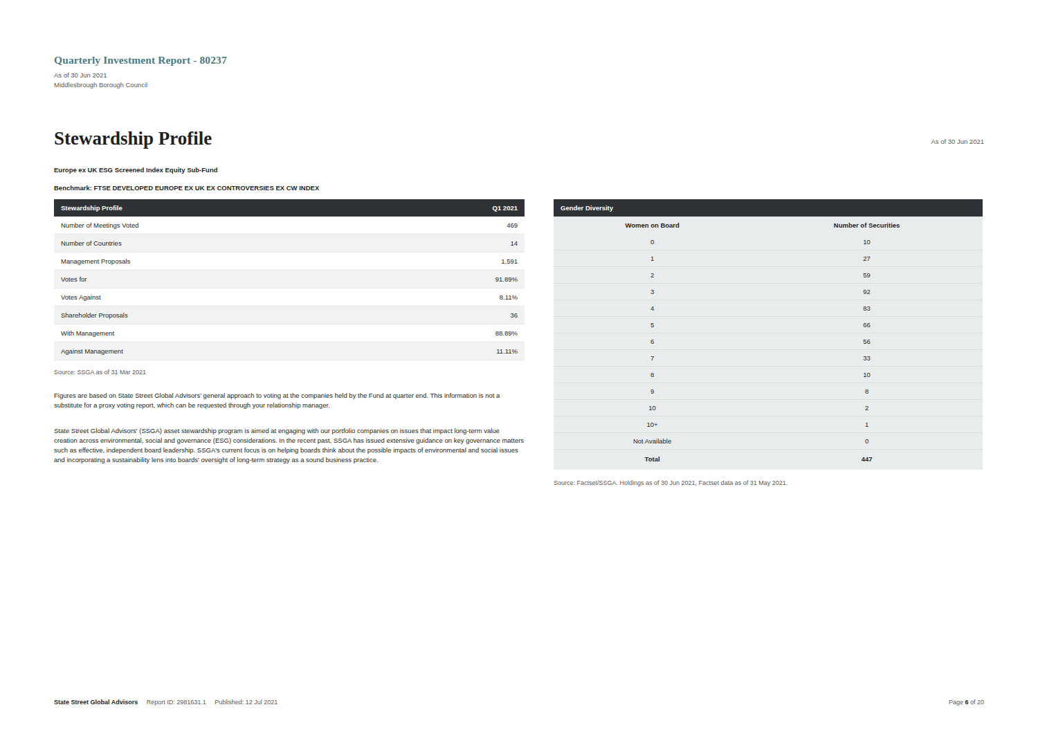Quarterly Investment Report - 80237
As of 30 Jun 2021
Middlesbrough Borough Council
Stewardship Profile
As of 30 Jun 2021
Europe ex UK ESG Screened Index Equity Sub-Fund
Benchmark: FTSE DEVELOPED EUROPE EX UK EX CONTROVERSIES EX CW INDEX
| Stewardship Profile | Q1 2021 |
| --- | --- |
| Number of Meetings Voted | 469 |
| Number of Countries | 14 |
| Management Proposals | 1,591 |
| Votes for | 91.89% |
| Votes Against | 8.11% |
| Shareholder Proposals | 36 |
| With Management | 88.89% |
| Against Management | 11.11% |
Source: SSGA as of 31 Mar 2021
Figures are based on State Street Global Advisors’ general approach to voting at the companies held by the Fund at quarter end. This information is not a substitute for a proxy voting report, which can be requested through your relationship manager.
State Street Global Advisors' (SSGA) asset stewardship program is aimed at engaging with our portfolio companies on issues that impact long-term value creation across environmental, social and governance (ESG) considerations. In the recent past, SSGA has issued extensive guidance on key governance matters such as effective, independent board leadership. SSGA's current focus is on helping boards think about the possible impacts of environmental and social issues and incorporating a sustainability lens into boards' oversight of long-term strategy as a sound business practice.
| Gender Diversity |
| --- |
| Women on Board | Number of Securities |
| 0 | 10 |
| 1 | 27 |
| 2 | 59 |
| 3 | 92 |
| 4 | 83 |
| 5 | 66 |
| 6 | 56 |
| 7 | 33 |
| 8 | 10 |
| 9 | 8 |
| 10 | 2 |
| 10+ | 1 |
| Not Available | 0 |
| Total | 447 |
Source: Factset/SSGA. Holdings as of 30 Jun 2021, Factset data as of 31 May 2021.
State Street Global Advisors Report ID: 2981631.1 Published: 12 Jul 2021
Page 6 of 20